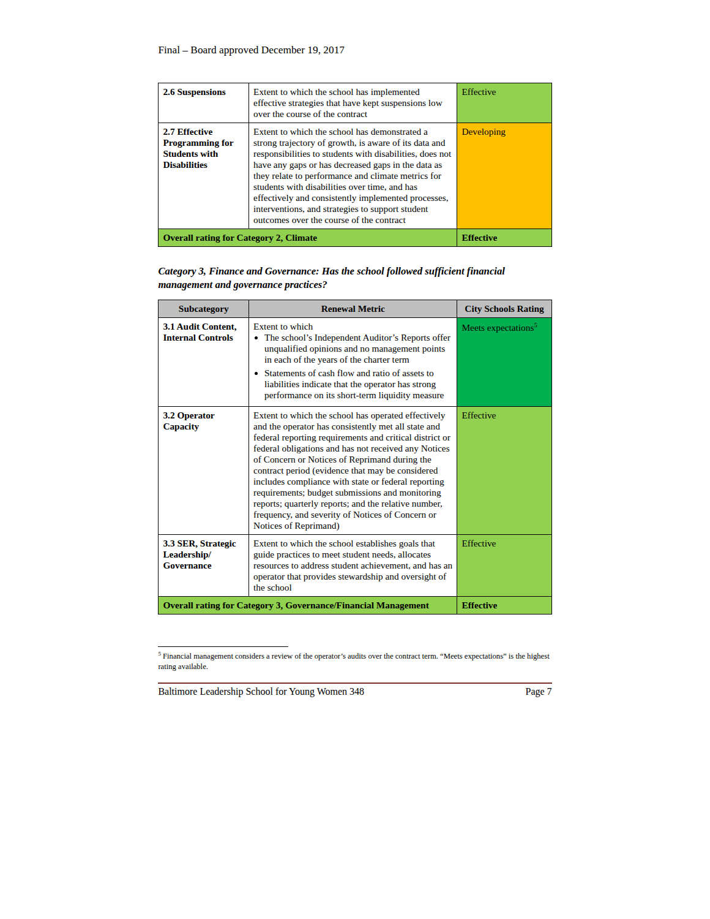Final – Board approved December 19, 2017
| 2.6 Suspensions | Extent to which the school has implemented effective strategies that have kept suspensions low over the course of the contract | Effective |
| 2.7 Effective Programming for Students with Disabilities | Extent to which the school has demonstrated a strong trajectory of growth, is aware of its data and responsibilities to students with disabilities, does not have any gaps or has decreased gaps in the data as they relate to performance and climate metrics for students with disabilities over time, and has effectively and consistently implemented processes, interventions, and strategies to support student outcomes over the course of the contract | Developing |
| Overall rating for Category 2, Climate | Effective |
Category 3, Finance and Governance: Has the school followed sufficient financial management and governance practices?
| Subcategory | Renewal Metric | City Schools Rating |
| --- | --- | --- |
| 3.1 Audit Content, Internal Controls | Extent to which The school’s Independent Auditor’s Reports offer unqualified opinions and no management points in each of the years of the charter term Statements of cash flow and ratio of assets to liabilities indicate that the operator has strong performance on its short-term liquidity measure | Meets expectations 5 |
| 3.2 Operator Capacity | Extent to which the school has operated effectively and the operator has consistently met all state and federal reporting requirements and critical district or federal obligations and has not received any Notices of Concern or Notices of Reprimand during the contract period (evidence that may be considered includes compliance with state or federal reporting requirements; budget submissions and monitoring reports; quarterly reports; and the relative number, frequency, and severity of Notices of Concern or Notices of Reprimand) | Effective |
| 3.3 SER, Strategic Leadership/ Governance | Extent to which the school establishes goals that guide practices to meet student needs, allocates resources to address student achievement, and has an operator that provides stewardship and oversight of the school | Effective |
| Overall rating for Category 3, Governance/Financial Management | Effective |
5 Financial management considers a review of the operator’s audits over the contract term. “Meets expectations” is the highest rating available.
Baltimore Leadership School for Young Women 348 Page 7